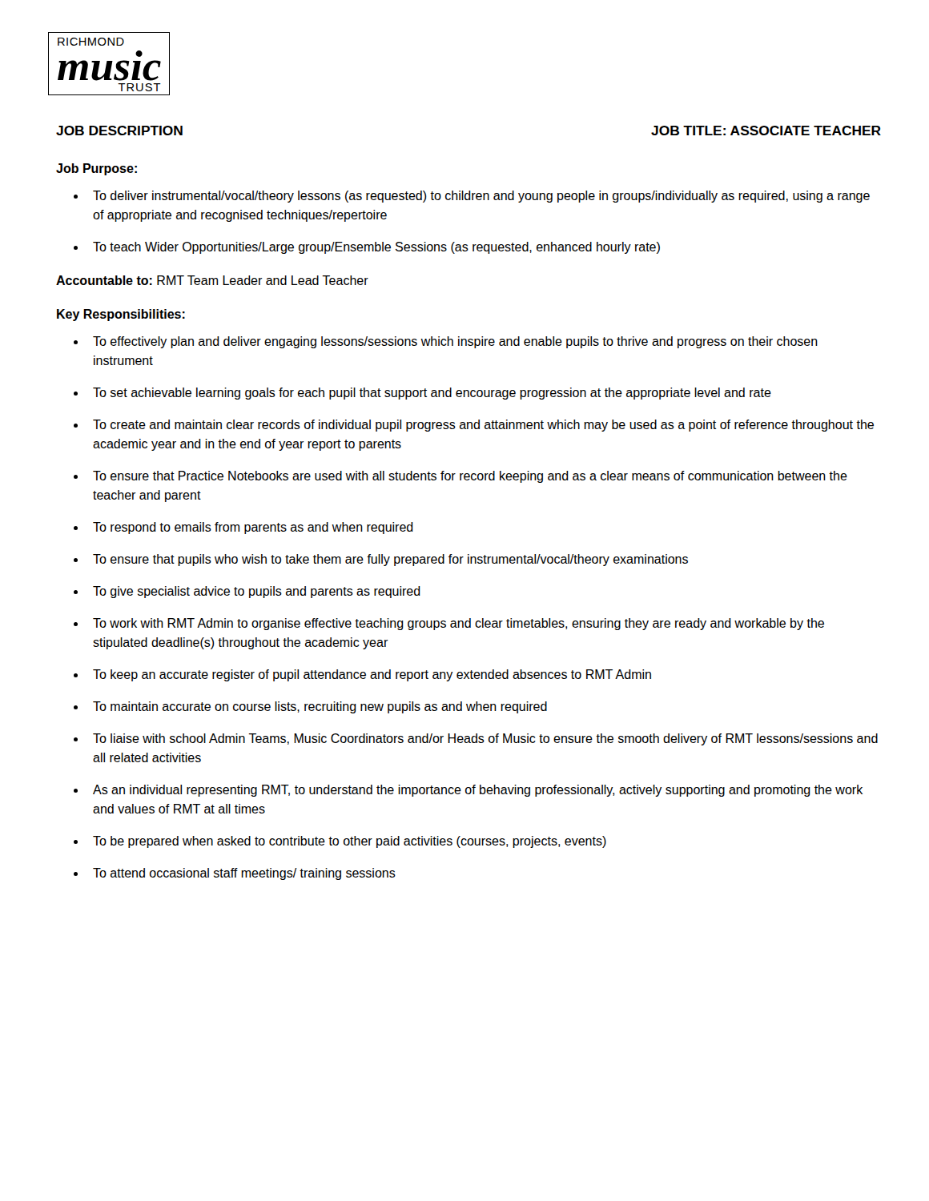RICHMOND music TRUST
JOB DESCRIPTION JOB TITLE: ASSOCIATE TEACHER
Job Purpose:
To deliver instrumental/vocal/theory lessons (as requested) to children and young people in groups/individually as required, using a range of appropriate and recognised techniques/repertoire
To teach Wider Opportunities/Large group/Ensemble Sessions (as requested, enhanced hourly rate)
Accountable to: RMT Team Leader and Lead Teacher
Key Responsibilities:
To effectively plan and deliver engaging lessons/sessions which inspire and enable pupils to thrive and progress on their chosen instrument
To set achievable learning goals for each pupil that support and encourage progression at the appropriate level and rate
To create and maintain clear records of individual pupil progress and attainment which may be used as a point of reference throughout the academic year and in the end of year report to parents
To ensure that Practice Notebooks are used with all students for record keeping and as a clear means of communication between the teacher and parent
To respond to emails from parents as and when required
To ensure that pupils who wish to take them are fully prepared for instrumental/vocal/theory examinations
To give specialist advice to pupils and parents as required
To work with RMT Admin to organise effective teaching groups and clear timetables, ensuring they are ready and workable by the stipulated deadline(s) throughout the academic year
To keep an accurate register of pupil attendance and report any extended absences to RMT Admin
To maintain accurate on course lists, recruiting new pupils as and when required
To liaise with school Admin Teams, Music Coordinators and/or Heads of Music to ensure the smooth delivery of RMT lessons/sessions and all related activities
As an individual representing RMT, to understand the importance of behaving professionally, actively supporting and promoting the work and values of RMT at all times
To be prepared when asked to contribute to other paid activities (courses, projects, events)
To attend occasional staff meetings/ training sessions